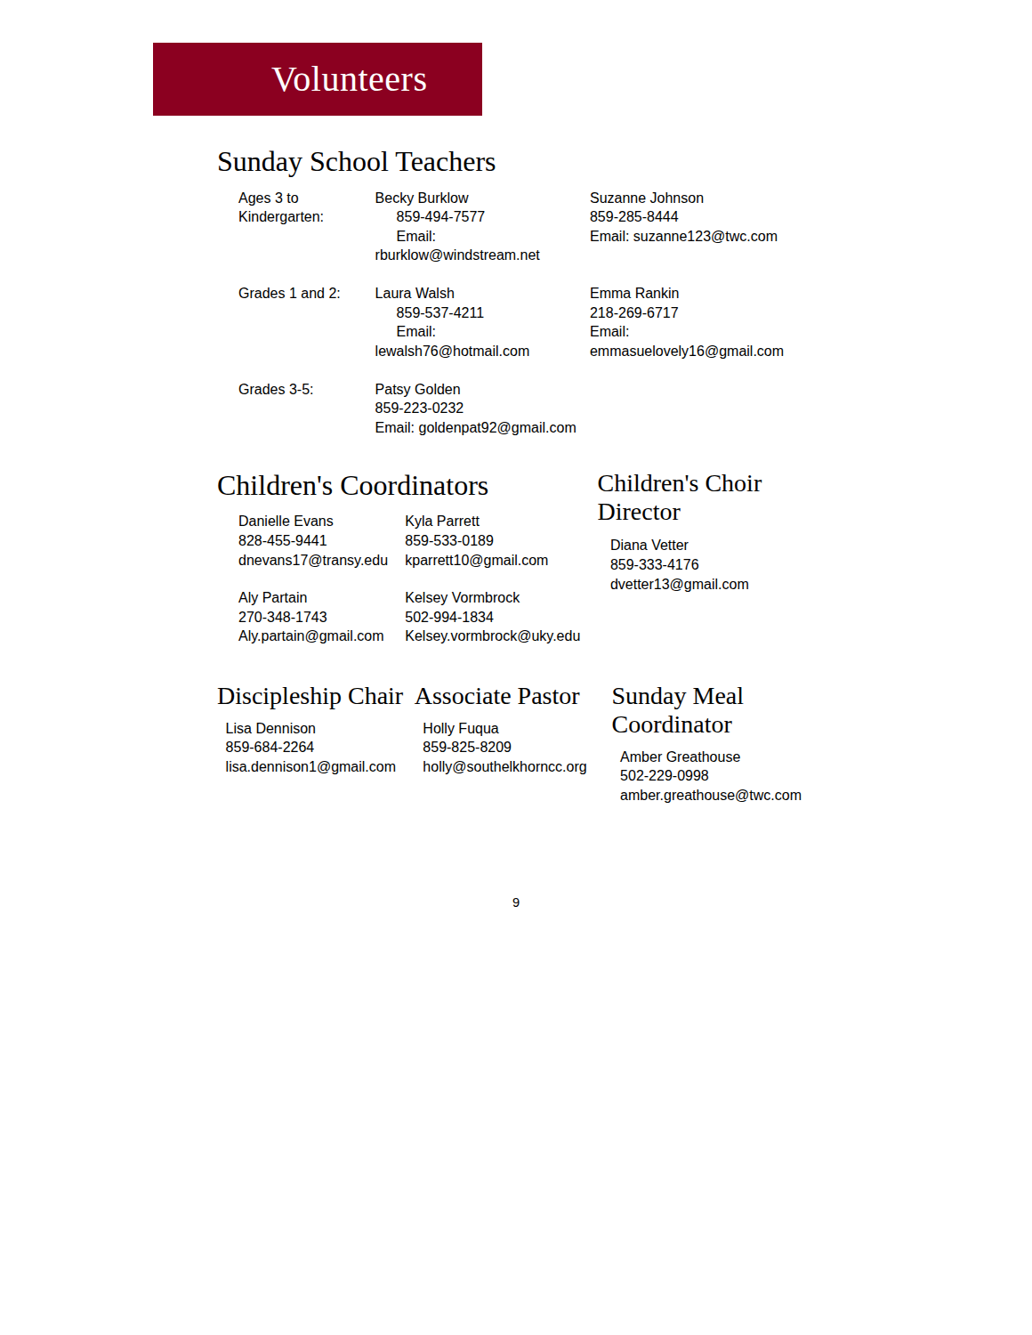Volunteers
Sunday School Teachers
| Ages 3 to Kindergarten: | Becky Burklow 859-494-7577 Email: rburklow@windstream.net | Suzanne Johnson 859-285-8444 Email: suzanne123@twc.com |
| Grades 1 and 2: | Laura Walsh 859-537-4211 Email: lewalsh76@hotmail.com | Emma Rankin 218-269-6717 Email: emmasuelovely16@gmail.com |
| Grades 3-5: | Patsy Golden 859-223-0232 Email: goldenpat92@gmail.com | |
Children's Coordinators
| Danielle Evans 828-455-9441 dnevans17@transy.edu | Kyla Parrett 859-533-0189 kparrett10@gmail.com |
| Aly Partain 270-348-1743 Aly.partain@gmail.com | Kelsey Vormbrock 502-994-1834 Kelsey.vormbrock@uky.edu |
Children's Choir Director
Diana Vetter
859-333-4176
dvetter13@gmail.com
Discipleship Chair
Lisa Dennison
859-684-2264
lisa.dennison1@gmail.com
Associate Pastor
Holly Fuqua
859-825-8209
holly@southelkhorncc.org
Sunday Meal Coordinator
Amber Greathouse
502-229-0998
amber.greathouse@twc.com
9